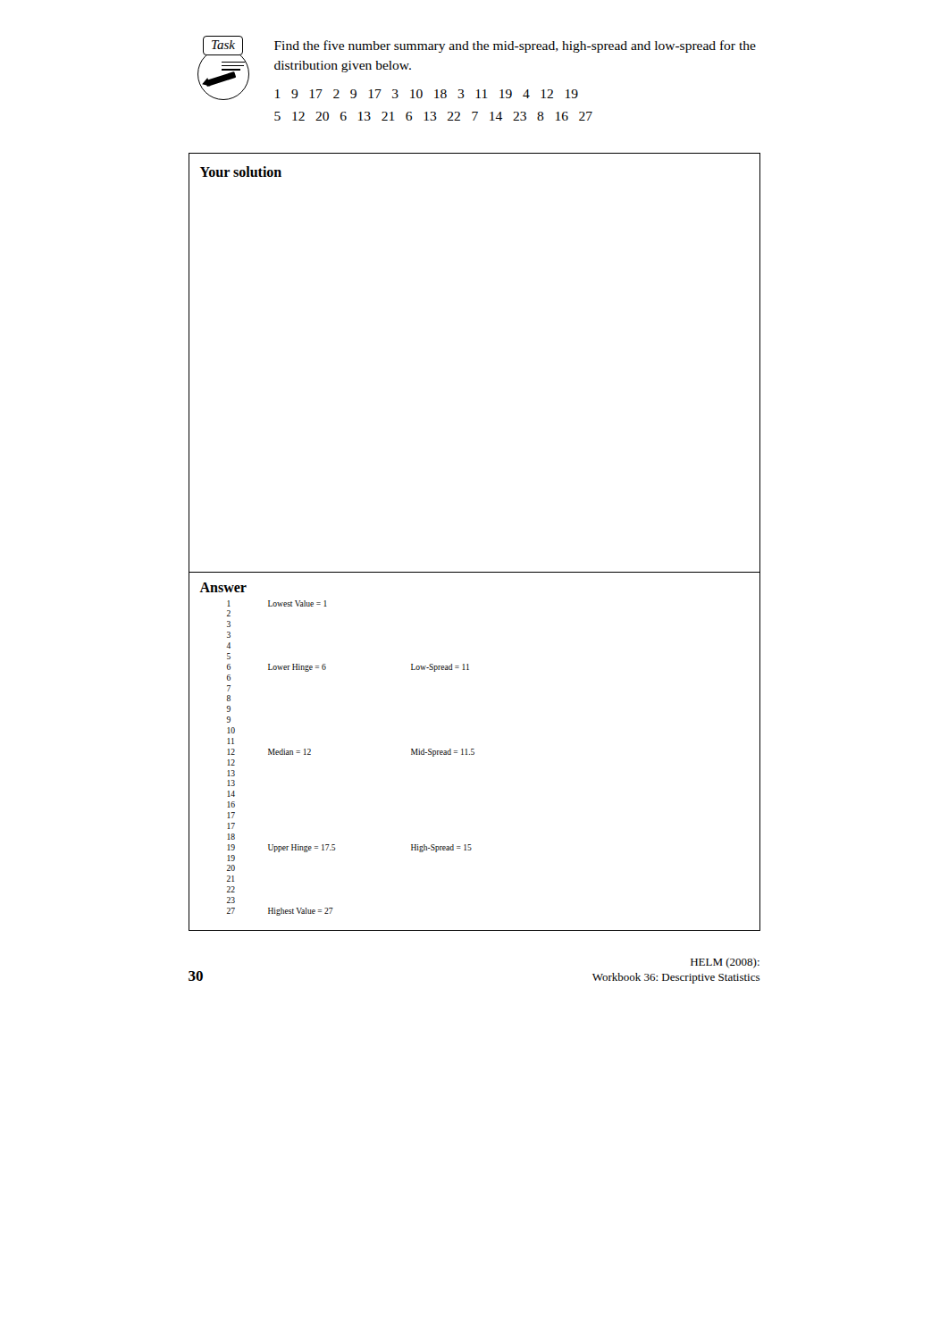Task
Find the five number summary and the mid-spread, high-spread and low-spread for the distribution given below.
1 9 17 2 9 17 3 10 18 3 11 19 4 12 19 5 12 20 6 13 21 6 13 22 7 14 23 8 16 27
Your solution
Answer
| 1 | Lowest Value = 1 | |
| 2 | | |
| 3 | | |
| 3 | | |
| 4 | | |
| 5 | | |
| 6 | Lower Hinge = 6 | Low-Spread = 11 |
| 6 | | |
| 7 | | |
| 8 | | |
| 9 | | |
| 9 | | |
| 10 | | |
| 11 | | |
| 12 | Median = 12 | Mid-Spread = 11.5 |
| 12 | | |
| 13 | | |
| 13 | | |
| 14 | | |
| 16 | | |
| 17 | | |
| 17 | | |
| 18 | | |
| 19 | Upper Hinge = 17.5 | High-Spread = 15 |
| 19 | | |
| 20 | | |
| 21 | | |
| 22 | | |
| 23 | | |
| 27 | Highest Value = 27 | |
30
HELM (2008):
Workbook 36: Descriptive Statistics